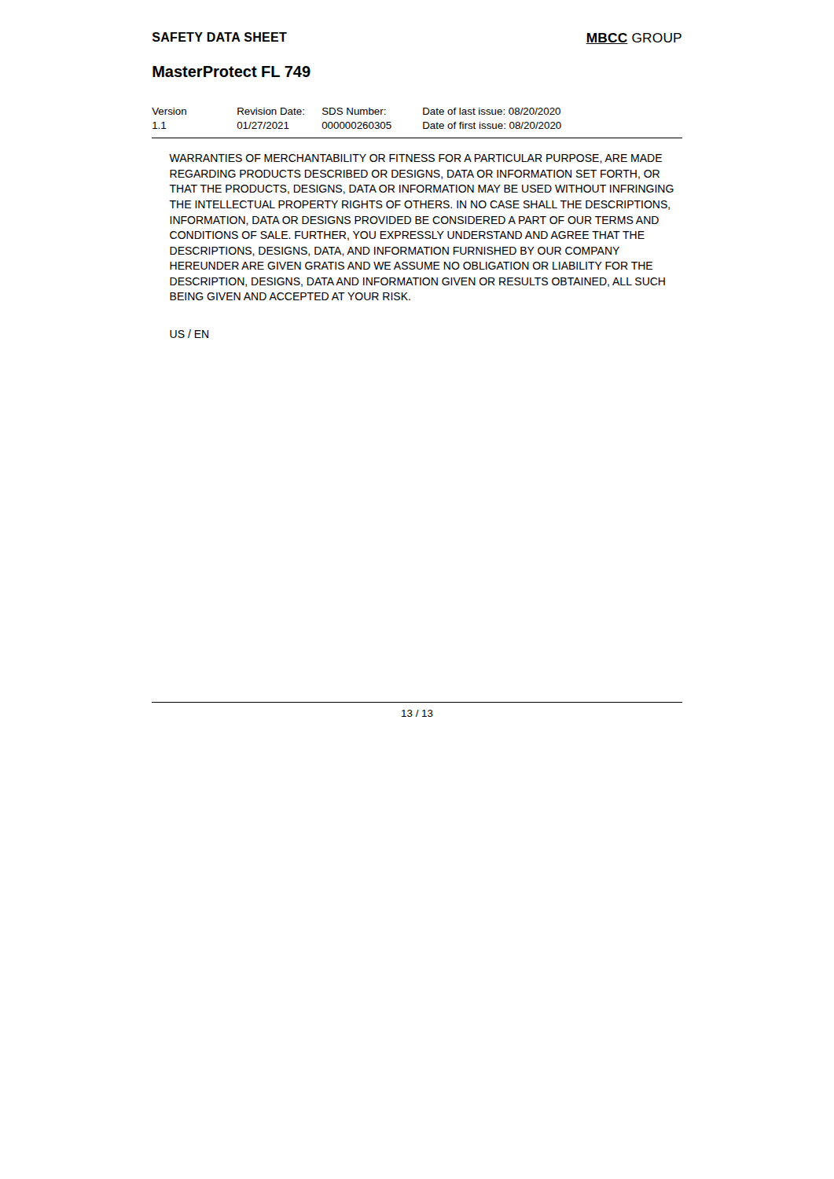SAFETY DATA SHEET
MBCC GROUP
MasterProtect FL 749
| Version 1.1 | Revision Date: 01/27/2021 | SDS Number: 000000260305 | Date of last issue: 08/20/2020 Date of first issue: 08/20/2020 |
WARRANTIES OF MERCHANTABILITY OR FITNESS FOR A PARTICULAR PURPOSE, ARE MADE REGARDING PRODUCTS DESCRIBED OR DESIGNS, DATA OR INFORMATION SET FORTH, OR THAT THE PRODUCTS, DESIGNS, DATA OR INFORMATION MAY BE USED WITHOUT INFRINGING THE INTELLECTUAL PROPERTY RIGHTS OF OTHERS. IN NO CASE SHALL THE DESCRIPTIONS, INFORMATION, DATA OR DESIGNS PROVIDED BE CONSIDERED A PART OF OUR TERMS AND CONDITIONS OF SALE. FURTHER, YOU EXPRESSLY UNDERSTAND AND AGREE THAT THE DESCRIPTIONS, DESIGNS, DATA, AND INFORMATION FURNISHED BY OUR COMPANY HEREUNDER ARE GIVEN GRATIS AND WE ASSUME NO OBLIGATION OR LIABILITY FOR THE DESCRIPTION, DESIGNS, DATA AND INFORMATION GIVEN OR RESULTS OBTAINED, ALL SUCH BEING GIVEN AND ACCEPTED AT YOUR RISK.
US / EN
13 / 13